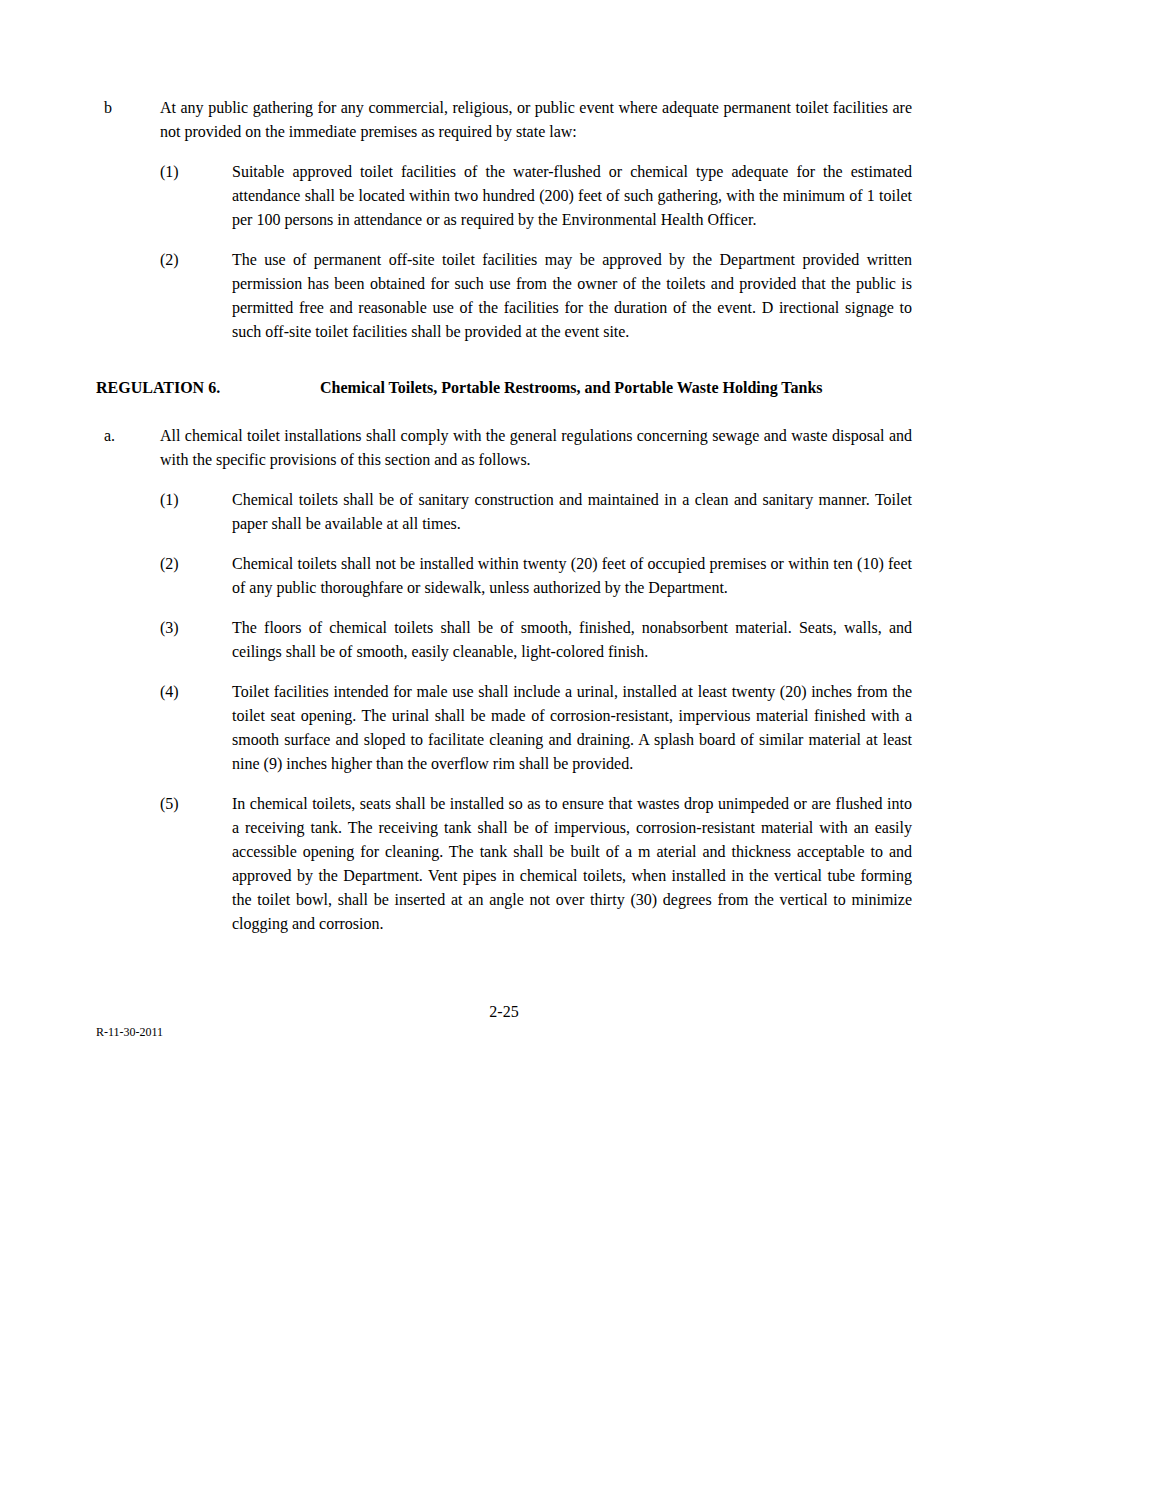b
At any public gathering for any commercial, religious, or public event where adequate permanent toilet facilities are not provided on the immediate premises as required by state law:
(1)
Suitable approved toilet facilities of the water-flushed or chemical type adequate for the estimated attendance shall be located within two hundred (200) feet of such gathering, with the minimum of 1 toilet per 100 persons in attendance or as required by the Environmental Health Officer.
(2)
The use of permanent off-site toilet facilities may be approved by the Department provided written permission has been obtained for such use from the owner of the toilets and provided that the public is permitted free and reasonable use of the facilities for the duration of the event. D irectional signage to such off-site toilet facilities shall be provided at the event site.
REGULATION 6.
Chemical Toilets, Portable Restrooms, and Portable Waste Holding Tanks
a.
All chemical toilet installations shall comply with the general regulations concerning sewage and waste disposal and with the specific provisions of this section and as follows.
(1)
Chemical toilets shall be of sanitary construction and maintained in a clean and sanitary manner. Toilet paper shall be available at all times.
(2)
Chemical toilets shall not be installed within twenty (20) feet of occupied premises or within ten (10) feet of any public thoroughfare or sidewalk, unless authorized by the Department.
(3)
The floors of chemical toilets shall be of smooth, finished, nonabsorbent material. Seats, walls, and ceilings shall be of smooth, easily cleanable, light-colored finish.
(4)
Toilet facilities intended for male use shall include a urinal, installed at least twenty (20) inches from the toilet seat opening. The urinal shall be made of corrosion-resistant, impervious material finished with a smooth surface and sloped to facilitate cleaning and draining. A splash board of similar material at least nine (9) inches higher than the overflow rim shall be provided.
(5)
In chemical toilets, seats shall be installed so as to ensure that wastes drop unimpeded or are flushed into a receiving tank. The receiving tank shall be of impervious, corrosion-resistant material with an easily accessible opening for cleaning. The tank shall be built of a m aterial and thickness acceptable to and approved by the Department. Vent pipes in chemical toilets, when installed in the vertical tube forming the toilet bowl, shall be inserted at an angle not over thirty (30) degrees from the vertical to minimize clogging and corrosion.
2-25
R-11-30-2011